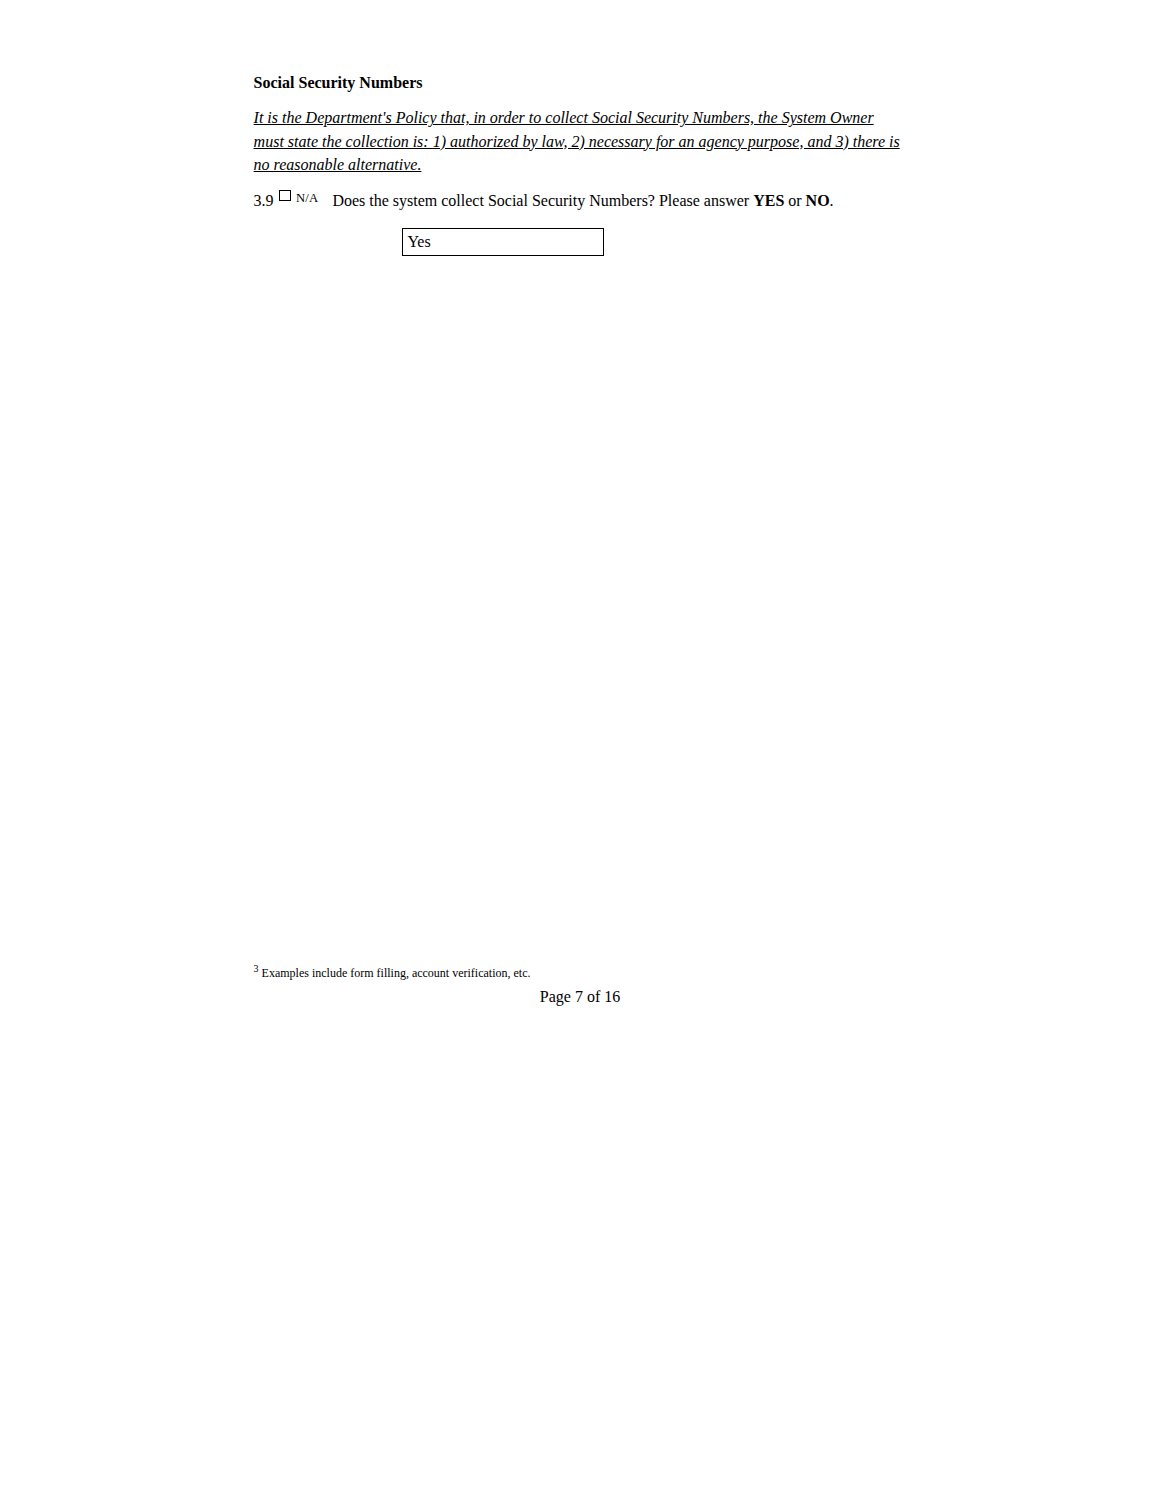Social Security Numbers
It is the Department's Policy that, in order to collect Social Security Numbers, the System Owner must state the collection is: 1) authorized by law, 2) necessary for an agency purpose, and 3) there is no reasonable alternative.
3.9 N/A Does the system collect Social Security Numbers? Please answer YES or NO.
Yes
3 Examples include form filling, account verification, etc.
Page 7 of 16